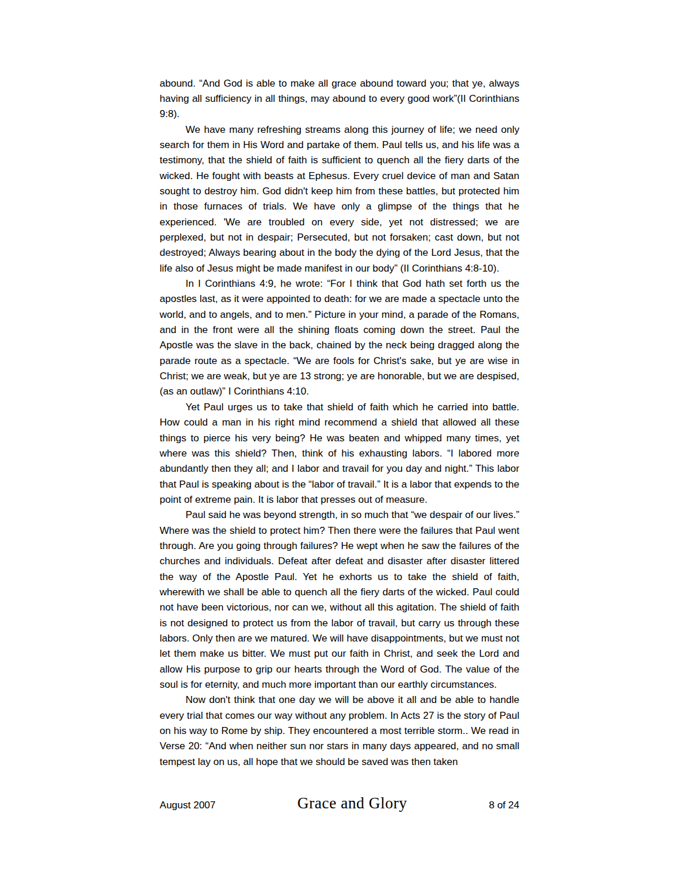abound. “And God is able to make all grace abound toward you; that ye, always having all sufficiency in all things, may abound to every good work”(II Corinthians 9:8).
We have many refreshing streams along this journey of life; we need only search for them in His Word and partake of them. Paul tells us, and his life was a testimony, that the shield of faith is sufficient to quench all the fiery darts of the wicked. He fought with beasts at Ephesus. Every cruel device of man and Satan sought to destroy him. God didn't keep him from these battles, but protected him in those furnaces of trials. We have only a glimpse of the things that he experienced. 'We are troubled on every side, yet not distressed; we are perplexed, but not in despair; Persecuted, but not forsaken; cast down, but not destroyed; Always bearing about in the body the dying of the Lord Jesus, that the life also of Jesus might be made manifest in our body” (II Corinthians 4:8-10).
In I Corinthians 4:9, he wrote: “For I think that God hath set forth us the apostles last, as it were appointed to death: for we are made a spectacle unto the world, and to angels, and to men.” Picture in your mind, a parade of the Romans, and in the front were all the shining floats coming down the street. Paul the Apostle was the slave in the back, chained by the neck being dragged along the parade route as a spectacle. “We are fools for Christ's sake, but ye are wise in Christ; we are weak, but ye are 13 strong; ye are honorable, but we are despised, (as an outlaw)” I Corinthians 4:10.
Yet Paul urges us to take that shield of faith which he carried into battle. How could a man in his right mind recommend a shield that allowed all these things to pierce his very being? He was beaten and whipped many times, yet where was this shield? Then, think of his exhausting labors. “I labored more abundantly then they all; and I labor and travail for you day and night.” This labor that Paul is speaking about is the “labor of travail.” It is a labor that expends to the point of extreme pain. It is labor that presses out of measure.
Paul said he was beyond strength, in so much that “we despair of our lives.” Where was the shield to protect him? Then there were the failures that Paul went through. Are you going through failures? He wept when he saw the failures of the churches and individuals. Defeat after defeat and disaster after disaster littered the way of the Apostle Paul. Yet he exhorts us to take the shield of faith, wherewith we shall be able to quench all the fiery darts of the wicked. Paul could not have been victorious, nor can we, without all this agitation. The shield of faith is not designed to protect us from the labor of travail, but carry us through these labors. Only then are we matured. We will have disappointments, but we must not let them make us bitter. We must put our faith in Christ, and seek the Lord and allow His purpose to grip our hearts through the Word of God. The value of the soul is for eternity, and much more important than our earthly circumstances.
Now don't think that one day we will be above it all and be able to handle every trial that comes our way without any problem. In Acts 27 is the story of Paul on his way to Rome by ship. They encountered a most terrible storm.. We read in Verse 20: “And when neither sun nor stars in many days appeared, and no small tempest lay on us, all hope that we should be saved was then taken
August 2007 Grace and Glory 8 of 24